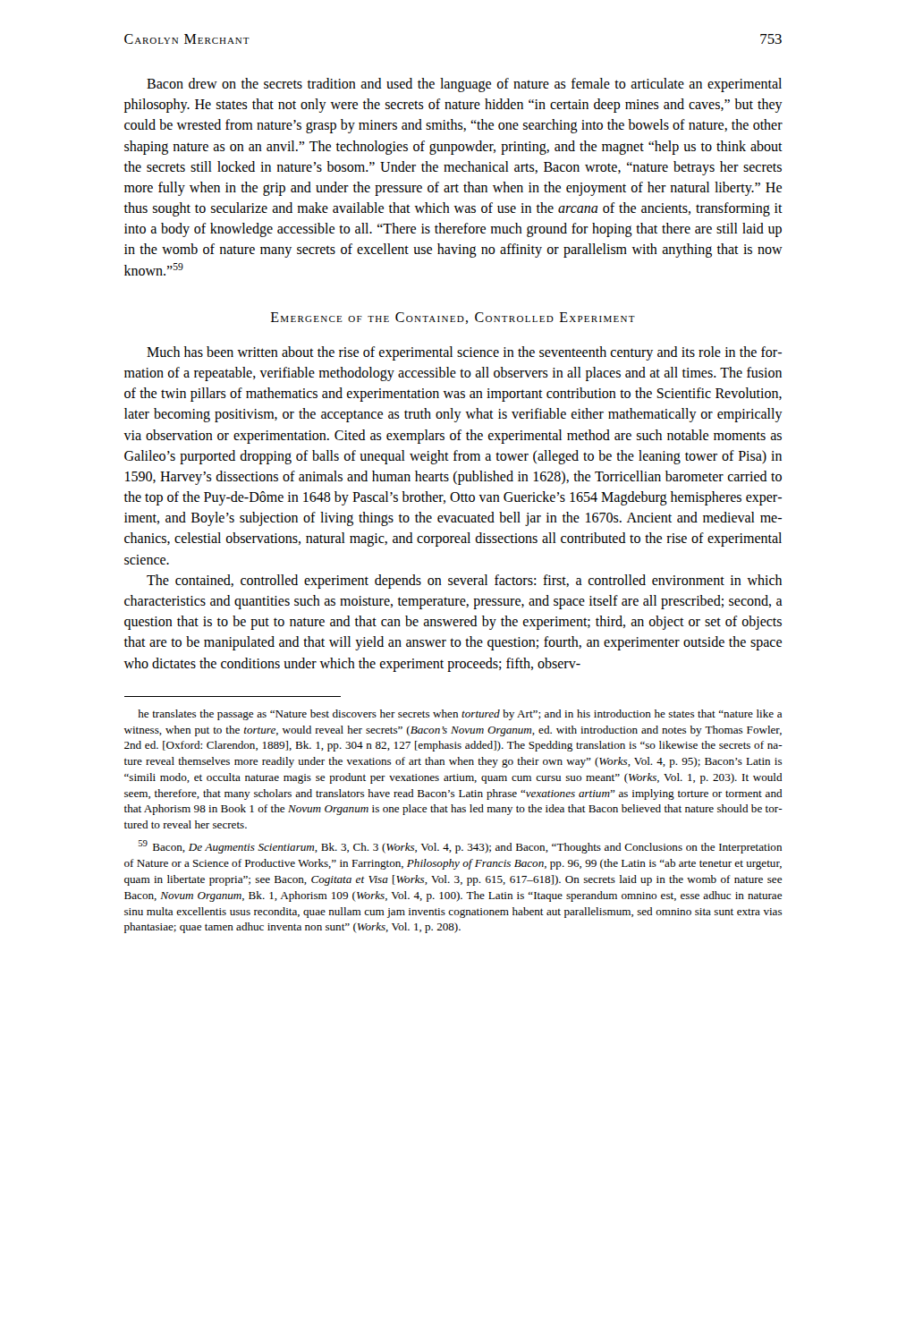Carolyn Merchant 753
Bacon drew on the secrets tradition and used the language of nature as female to articulate an experimental philosophy. He states that not only were the secrets of nature hidden “in certain deep mines and caves,” but they could be wrested from nature’s grasp by miners and smiths, “the one searching into the bowels of nature, the other shaping nature as on an anvil.” The technologies of gunpowder, printing, and the magnet “help us to think about the secrets still locked in nature’s bosom.” Under the mechanical arts, Bacon wrote, “nature betrays her secrets more fully when in the grip and under the pressure of art than when in the enjoyment of her natural liberty.” He thus sought to secularize and make available that which was of use in the arcana of the ancients, transforming it into a body of knowledge accessible to all. “There is therefore much ground for hoping that there are still laid up in the womb of nature many secrets of excellent use having no affinity or parallelism with anything that is now known.”59
Emergence of the Contained, Controlled Experiment
Much has been written about the rise of experimental science in the seventeenth century and its role in the formation of a repeatable, verifiable methodology accessible to all observers in all places and at all times. The fusion of the twin pillars of mathematics and experimentation was an important contribution to the Scientific Revolution, later becoming positivism, or the acceptance as truth only what is verifiable either mathematically or empirically via observation or experimentation. Cited as exemplars of the experimental method are such notable moments as Galileo’s purported dropping of balls of unequal weight from a tower (alleged to be the leaning tower of Pisa) in 1590, Harvey’s dissections of animals and human hearts (published in 1628), the Torricellian barometer carried to the top of the Puy-de-Dôme in 1648 by Pascal’s brother, Otto van Guericke’s 1654 Magdeburg hemispheres experiment, and Boyle’s subjection of living things to the evacuated bell jar in the 1670s. Ancient and medieval mechanics, celestial observations, natural magic, and corporeal dissections all contributed to the rise of experimental science.
The contained, controlled experiment depends on several factors: first, a controlled environment in which characteristics and quantities such as moisture, temperature, pressure, and space itself are all prescribed; second, a question that is to be put to nature and that can be answered by the experiment; third, an object or set of objects that are to be manipulated and that will yield an answer to the question; fourth, an experimenter outside the space who dictates the conditions under which the experiment proceeds; fifth, observ-
he translates the passage as “Nature best discovers her secrets when tortured by Art”; and in his introduction he states that “nature like a witness, when put to the torture, would reveal her secrets” (Bacon’s Novum Organum, ed. with introduction and notes by Thomas Fowler, 2nd ed. [Oxford: Clarendon, 1889], Bk. 1, pp. 304 n 82, 127 [emphasis added]). The Spedding translation is “so likewise the secrets of nature reveal themselves more readily under the vexations of art than when they go their own way” (Works, Vol. 4, p. 95); Bacon’s Latin is “simili modo, et occulta naturae magis se produnt per vexationes artium, quam cum cursu suo meant” (Works, Vol. 1, p. 203). It would seem, therefore, that many scholars and translators have read Bacon’s Latin phrase “vexationes artium” as implying torture or torment and that Aphorism 98 in Book 1 of the Novum Organum is one place that has led many to the idea that Bacon believed that nature should be tortured to reveal her secrets.
59 Bacon, De Augmentis Scientiarum, Bk. 3, Ch. 3 (Works, Vol. 4, p. 343); and Bacon, “Thoughts and Conclusions on the Interpretation of Nature or a Science of Productive Works,” in Farrington, Philosophy of Francis Bacon, pp. 96, 99 (the Latin is “ab arte tenetur et urgetur, quam in libertate propria”; see Bacon, Cogitata et Visa [Works, Vol. 3, pp. 615, 617–618]). On secrets laid up in the womb of nature see Bacon, Novum Organum, Bk. 1, Aphorism 109 (Works, Vol. 4, p. 100). The Latin is “Itaque sperandum omnino est, esse adhuc in naturae sinu multa excellentis usus recondita, quae nullam cum jam inventis cognationem habent aut parallelismum, sed omnino sita sunt extra vias phantasiae; quae tamen adhuc inventa non sunt” (Works, Vol. 1, p. 208).